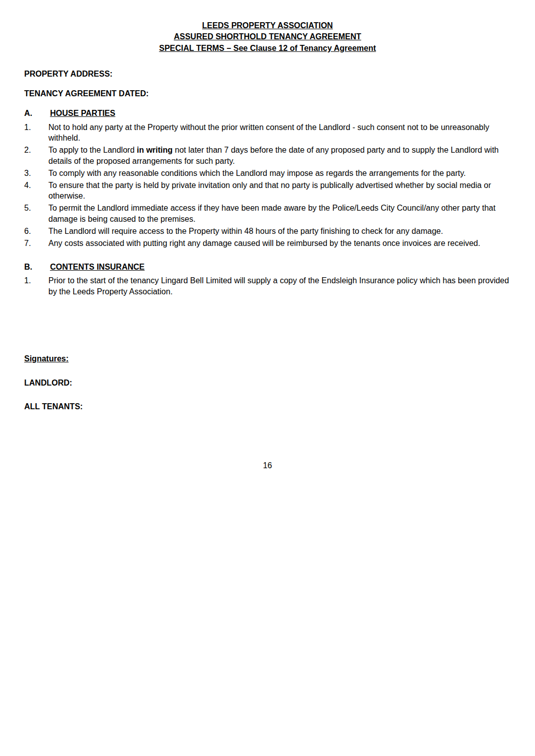LEEDS PROPERTY ASSOCIATION
ASSURED SHORTHOLD TENANCY AGREEMENT
SPECIAL TERMS – See Clause 12 of Tenancy Agreement
PROPERTY ADDRESS:
TENANCY AGREEMENT DATED:
A. HOUSE PARTIES
1. Not to hold any party at the Property without the prior written consent of the Landlord - such consent not to be unreasonably withheld.
2. To apply to the Landlord in writing not later than 7 days before the date of any proposed party and to supply the Landlord with details of the proposed arrangements for such party.
3. To comply with any reasonable conditions which the Landlord may impose as regards the arrangements for the party.
4. To ensure that the party is held by private invitation only and that no party is publically advertised whether by social media or otherwise.
5. To permit the Landlord immediate access if they have been made aware by the Police/Leeds City Council/any other party that damage is being caused to the premises.
6. The Landlord will require access to the Property within 48 hours of the party finishing to check for any damage.
7. Any costs associated with putting right any damage caused will be reimbursed by the tenants once invoices are received.
B. CONTENTS INSURANCE
1. Prior to the start of the tenancy Lingard Bell Limited will supply a copy of the Endsleigh Insurance policy which has been provided by the Leeds Property Association.
Signatures:
LANDLORD:
ALL TENANTS:
16